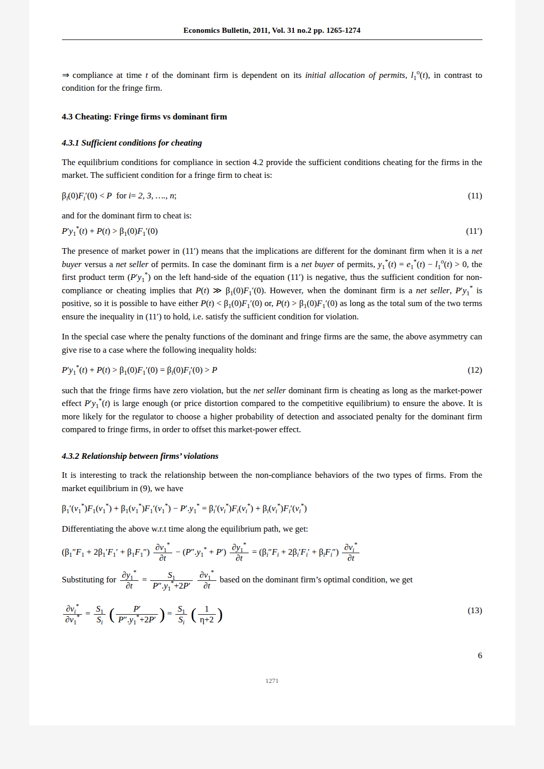Economics Bulletin, 2011, Vol. 31 no.2 pp. 1265-1274
⇒ compliance at time t of the dominant firm is dependent on its initial allocation of permits, l1o(t), in contrast to condition for the fringe firm.
4.3 Cheating: Fringe firms vs dominant firm
4.3.1 Sufficient conditions for cheating
The equilibrium conditions for compliance in section 4.2 provide the sufficient conditions cheating for the firms in the market. The sufficient condition for a fringe firm to cheat is:
βi(0)Fi′(0) < P for i= 2, 3, …., n;
(11)
and for the dominant firm to cheat is:
P′y1*(t) + P(t) > β1(0)F1′(0)
(11′)
The presence of market power in (11′) means that the implications are different for the dominant firm when it is a net buyer versus a net seller of permits. In case the dominant firm is a net buyer of permits, y1*(t) = e1*(t) − l1o(t) > 0, the first product term (P′y1*) on the left hand-side of the equation (11′) is negative, thus the sufficient condition for non-compliance or cheating implies that P(t) ≫ β1(0)F1′(0). However, when the dominant firm is a net seller, P′y1* is positive, so it is possible to have either P(t) < β1(0)F1′(0) or, P(t) > β1(0)F1′(0) as long as the total sum of the two terms ensure the inequality in (11′) to hold, i.e. satisfy the sufficient condition for violation.
In the special case where the penalty functions of the dominant and fringe firms are the same, the above asymmetry can give rise to a case where the following inequality holds:
P′y1*(t) + P(t) > β1(0)F1′(0) = βi(0)Fi′(0) > P
(12)
such that the fringe firms have zero violation, but the net seller dominant firm is cheating as long as the market-power effect P′y1*(t) is large enough (or price distortion compared to the competitive equilibrium) to ensure the above. It is more likely for the regulator to choose a higher probability of detection and associated penalty for the dominant firm compared to fringe firms, in order to offset this market-power effect.
4.3.2 Relationship between firms’ violations
It is interesting to track the relationship between the non-compliance behaviors of the two types of firms. From the market equilibrium in (9), we have
β1′(v1*)F1(v1*) + β1(v1*)F1′(v1*) − P′.y1* = βi′(vi*)Fi(vi*) + βi(vi*)Fi′(vi*)
Differentiating the above w.r.t time along the equilibrium path, we get:
(β1″F1 + 2β1′F1′ + β1F1″) ∂v1*∂t − (P″.y1* + P′) ∂y1*∂t = (βi″Fi + 2βi′Fi′ + βiFi″) ∂vi*∂t
Substituting for ∂y1*∂t = S1 P″.y1*+2P′ ∂v1*∂t based on the dominant firm’s optimal condition, we get
∂vi*∂v1* = S1 Si (P′P″.y1*+2P′) = S1 Si (1 η+2)
(13)
6
1271